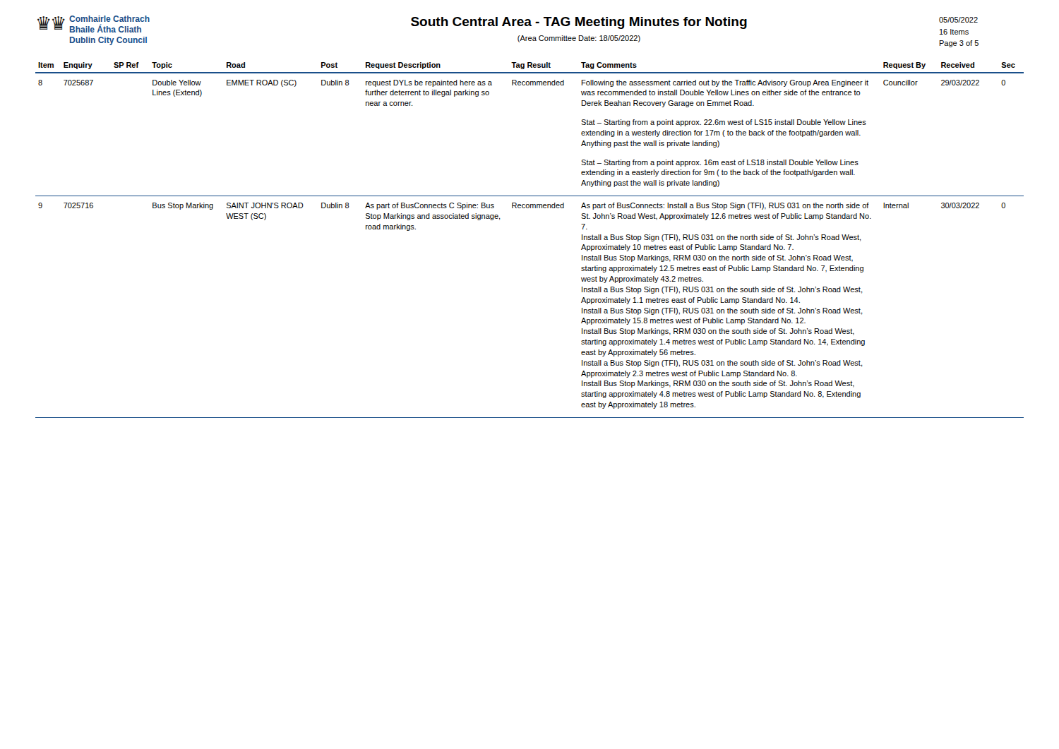♛♛
Comhairle Cathrach
Bhaile Átha Cliath
Dublin City Council
South Central Area - TAG Meeting Minutes for Noting
(Area Committee Date: 18/05/2022)
05/05/2022
16 Items
Page 3 of 5
| Item | Enquiry | SP Ref | Topic | Road | Post | Request Description | Tag Result | Tag Comments | Request By | Received | Sec |
| --- | --- | --- | --- | --- | --- | --- | --- | --- | --- | --- | --- |
| 8 | 7025687 | | Double Yellow Lines (Extend) | EMMET ROAD (SC) | Dublin 8 | request DYLs be repainted here as a further deterrent to illegal parking so near a corner. | Recommended | Following the assessment carried out by the Traffic Advisory Group Area Engineer it was recommended to install Double Yellow Lines on either side of the entrance to Derek Beahan Recovery Garage on Emmet Road. Stat – Starting from a point approx. 22.6m west of LS15 install Double Yellow Lines extending in a westerly direction for 17m ( to the back of the footpath/garden wall. Anything past the wall is private landing) Stat – Starting from a point approx. 16m east of LS18 install Double Yellow Lines extending in a easterly direction for 9m ( to the back of the footpath/garden wall. Anything past the wall is private landing) | Councillor | 29/03/2022 | 0 |
| 9 | 7025716 | | Bus Stop Marking | SAINT JOHN'S ROAD WEST (SC) | Dublin 8 | As part of BusConnects C Spine: Bus Stop Markings and associated signage, road markings. | Recommended | As part of BusConnects: Install a Bus Stop Sign (TFI), RUS 031 on the north side of St. John’s Road West, Approximately 12.6 metres west of Public Lamp Standard No. 7. Install a Bus Stop Sign (TFI), RUS 031 on the north side of St. John’s Road West, Approximately 10 metres east of Public Lamp Standard No. 7. Install Bus Stop Markings, RRM 030 on the north side of St. John’s Road West, starting approximately 12.5 metres east of Public Lamp Standard No. 7, Extending west by Approximately 43.2 metres. Install a Bus Stop Sign (TFI), RUS 031 on the south side of St. John’s Road West, Approximately 1.1 metres east of Public Lamp Standard No. 14. Install a Bus Stop Sign (TFI), RUS 031 on the south side of St. John’s Road West, Approximately 15.8 metres west of Public Lamp Standard No. 12. Install Bus Stop Markings, RRM 030 on the south side of St. John’s Road West, starting approximately 1.4 metres west of Public Lamp Standard No. 14, Extending east by Approximately 56 metres. Install a Bus Stop Sign (TFI), RUS 031 on the south side of St. John’s Road West, Approximately 2.3 metres west of Public Lamp Standard No. 8. Install Bus Stop Markings, RRM 030 on the south side of St. John’s Road West, starting approximately 4.8 metres west of Public Lamp Standard No. 8, Extending east by Approximately 18 metres. | Internal | 30/03/2022 | 0 |